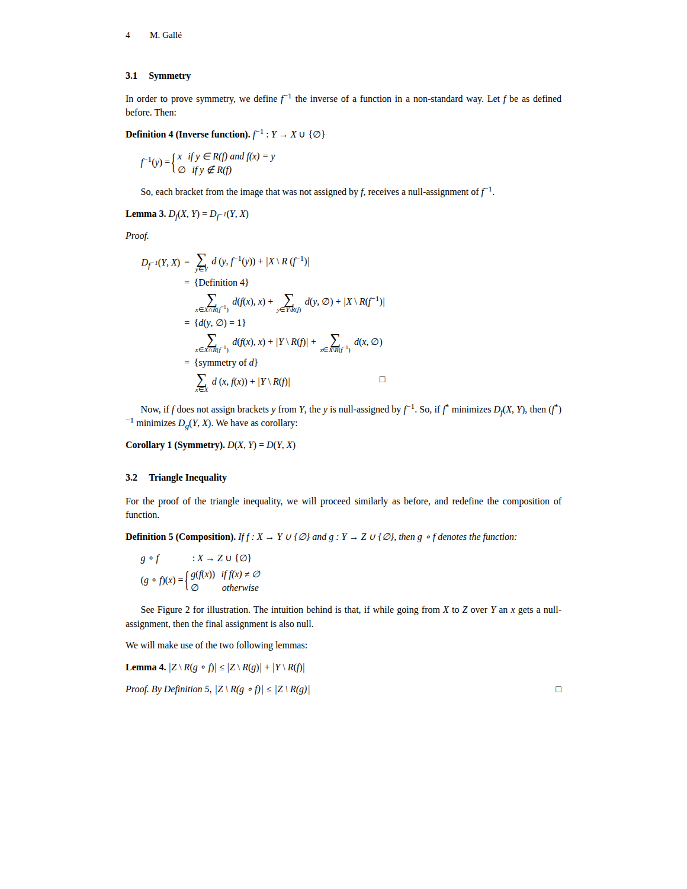4 M. Gallé
3.1 Symmetry
In order to prove symmetry, we define f−1 the inverse of a function in a non-standard way. Let f be as defined before. Then:
Definition 4 (Inverse function). f−1 : Y → X ∪ {∅}
f−1(y) = x if y ∈ R(f) and f(x) = y ∅ if y ∉ R(f)
So, each bracket from the image that was not assigned by f, receives a null-assignment of f−1.
Lemma 3. Df(X, Y) = Df−1(Y, X)
Proof.
| D f −1 ( Y , X ) | = | ∑ y ∈ Y d ( y , f −1 ( y )) + / X \ R ( f −1 ) / |
| | = | {Definition 4} |
| | | ∑ x ∈ X ∩ R ( f −1 ) d ( f ( x ), x ) + ∑ y ∈ Y \ R ( f ) d ( y , ∅) + / X \ R ( f −1 ) / |
| | = | { d ( y , ∅) = 1} |
| | | ∑ x ∈ X ∩ R ( f −1 ) d ( f ( x ), x ) + / Y \ R ( f ) / + ∑ x ∈ X \ R ( f −1 ) d ( x , ∅) |
| | = | {symmetry of d } |
| | | ∑ x ∈ X d ( x , f ( x )) + / Y \ R ( f ) / □ |
Now, if f does not assign brackets y from Y, the y is null-assigned by f−1. So, if f* minimizes Df(X, Y), then (f*)−1 minimizes Dg(Y, X). We have as corollary:
Corollary 1 (Symmetry). D(X, Y) = D(Y, X)
3.2 Triangle Inequality
For the proof of the triangle inequality, we will proceed similarly as before, and redefine the composition of function.
Definition 5 (Composition). If f : X → Y ∪ {∅} and g : Y → Z ∪ {∅}, then g ∘ f denotes the function:
g ∘ f : X → Z ∪ {∅}
(g ∘ f)(x) = g(f(x)) if f(x) ≠ ∅ ∅ otherwise
See Figure 2 for illustration. The intuition behind is that, if while going from X to Z over Y an x gets a null-assignment, then the final assignment is also null.
We will make use of the two following lemmas:
Lemma 4. |Z \ R(g ∘ f)| ≤ |Z \ R(g)| + |Y \ R(f)|
Proof. By Definition 5, |Z \ R(g ∘ f)| ≤ |Z \ R(g)|□